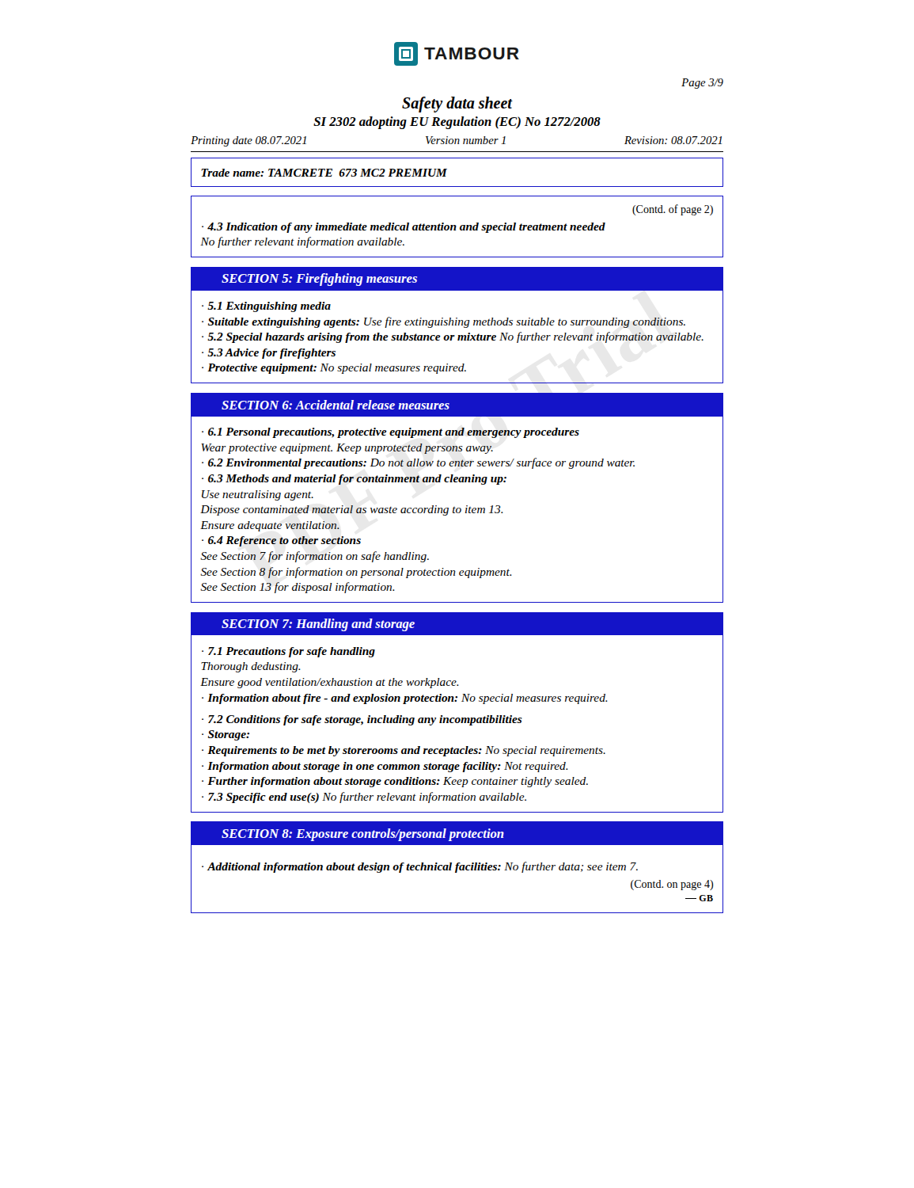PDF Pro Trial
TAMBOUR
Page 3/9
Safety data sheet
SI 2302 adopting EU Regulation (EC) No 1272/2008
Printing date 08.07.2021 Version number 1 Revision: 08.07.2021
Trade name: TAMCRETE 673 MC2 PREMIUM
(Contd. of page 2)
4.3 Indication of any immediate medical attention and special treatment needed
No further relevant information available.
SECTION 5: Firefighting measures
5.1 Extinguishing media
Suitable extinguishing agents: Use fire extinguishing methods suitable to surrounding conditions.
5.2 Special hazards arising from the substance or mixture No further relevant information available.
5.3 Advice for firefighters
Protective equipment: No special measures required.
SECTION 6: Accidental release measures
6.1 Personal precautions, protective equipment and emergency procedures
Wear protective equipment. Keep unprotected persons away.
6.2 Environmental precautions: Do not allow to enter sewers/ surface or ground water.
6.3 Methods and material for containment and cleaning up:
Use neutralising agent.
Dispose contaminated material as waste according to item 13.
Ensure adequate ventilation.
6.4 Reference to other sections
See Section 7 for information on safe handling.
See Section 8 for information on personal protection equipment.
See Section 13 for disposal information.
SECTION 7: Handling and storage
7.1 Precautions for safe handling
Thorough dedusting.
Ensure good ventilation/exhaustion at the workplace.
Information about fire - and explosion protection: No special measures required.
7.2 Conditions for safe storage, including any incompatibilities
Storage:
Requirements to be met by storerooms and receptacles: No special requirements.
Information about storage in one common storage facility: Not required.
Further information about storage conditions: Keep container tightly sealed.
7.3 Specific end use(s) No further relevant information available.
SECTION 8: Exposure controls/personal protection
Additional information about design of technical facilities: No further data; see item 7.
(Contd. on page 4)
GB